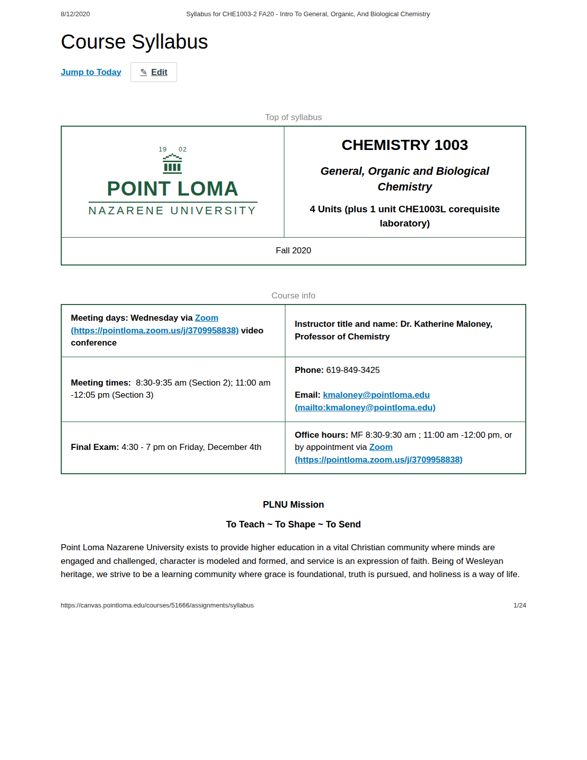8/12/2020 Syllabus for CHE1003-2 FA20 - Intro To General, Organic, And Biological Chemistry
Course Syllabus
Jump to Today ✎Edit
Top of syllabus
| 19 02 🏛 POINT LOMA NAZARENE UNIVERSITY | CHEMISTRY 1003 General, Organic and Biological Chemistry 4 Units (plus 1 unit CHE1003L corequisite laboratory) |
| Fall 2020 |
Course info
| Meeting days: Wednesday via Zoom (https://pointloma.zoom.us/j/3709958838) video conference | Instructor title and name: Dr. Katherine Maloney, Professor of Chemistry |
| Meeting times: 8:30-9:35 am (Section 2); 11:00 am -12:05 pm (Section 3) | Phone: 619-849-3425 Email: kmaloney@pointloma.edu (mailto:kmaloney@pointloma.edu) |
| Final Exam: 4:30 - 7 pm on Friday, December 4th | Office hours: MF 8:30-9:30 am ; 11:00 am -12:00 pm, or by appointment via Zoom (https://pointloma.zoom.us/j/3709958838) |
PLNU Mission
To Teach ~ To Shape ~ To Send
Point Loma Nazarene University exists to provide higher education in a vital Christian community where minds are engaged and challenged, character is modeled and formed, and service is an expression of faith. Being of Wesleyan heritage, we strive to be a learning community where grace is foundational, truth is pursued, and holiness is a way of life.
https://canvas.pointloma.edu/courses/51666/assignments/syllabus 1/24